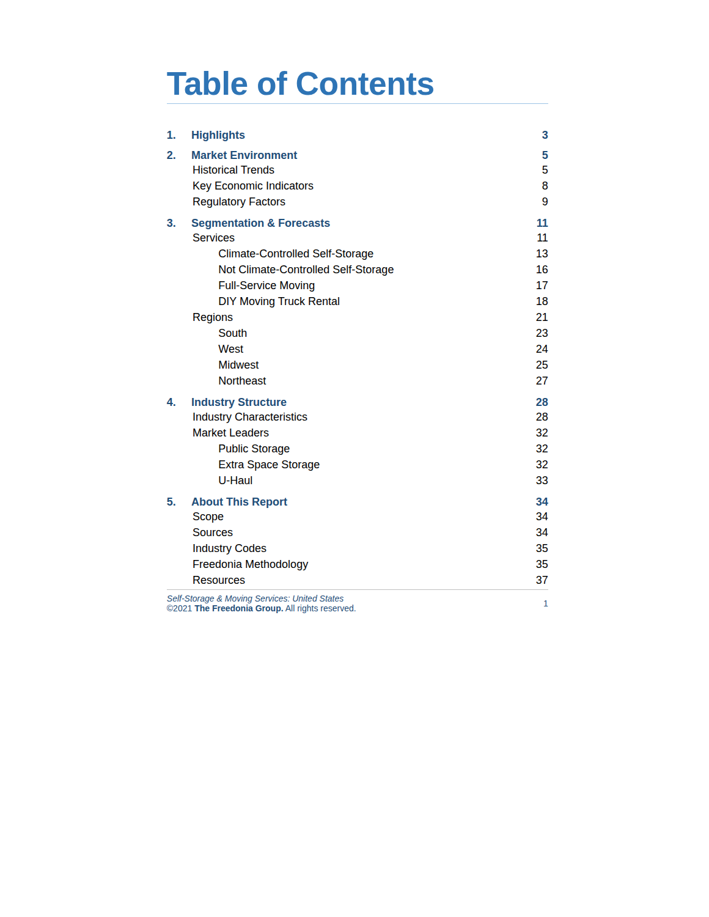Table of Contents
| 1. | Highlights | 3 |
| 2. | Market Environment | 5 |
| | Historical Trends | 5 |
| | Key Economic Indicators | 8 |
| | Regulatory Factors | 9 |
| 3. | Segmentation & Forecasts | 11 |
| | Services | 11 |
| | Climate-Controlled Self-Storage | 13 |
| | Not Climate-Controlled Self-Storage | 16 |
| | Full-Service Moving | 17 |
| | DIY Moving Truck Rental | 18 |
| | Regions | 21 |
| | South | 23 |
| | West | 24 |
| | Midwest | 25 |
| | Northeast | 27 |
| 4. | Industry Structure | 28 |
| | Industry Characteristics | 28 |
| | Market Leaders | 32 |
| | Public Storage | 32 |
| | Extra Space Storage | 32 |
| | U-Haul | 33 |
| 5. | About This Report | 34 |
| | Scope | 34 |
| | Sources | 34 |
| | Industry Codes | 35 |
| | Freedonia Methodology | 35 |
| | Resources | 37 |
1
Self-Storage & Moving Services: United States
©2021 The Freedonia Group. All rights reserved.